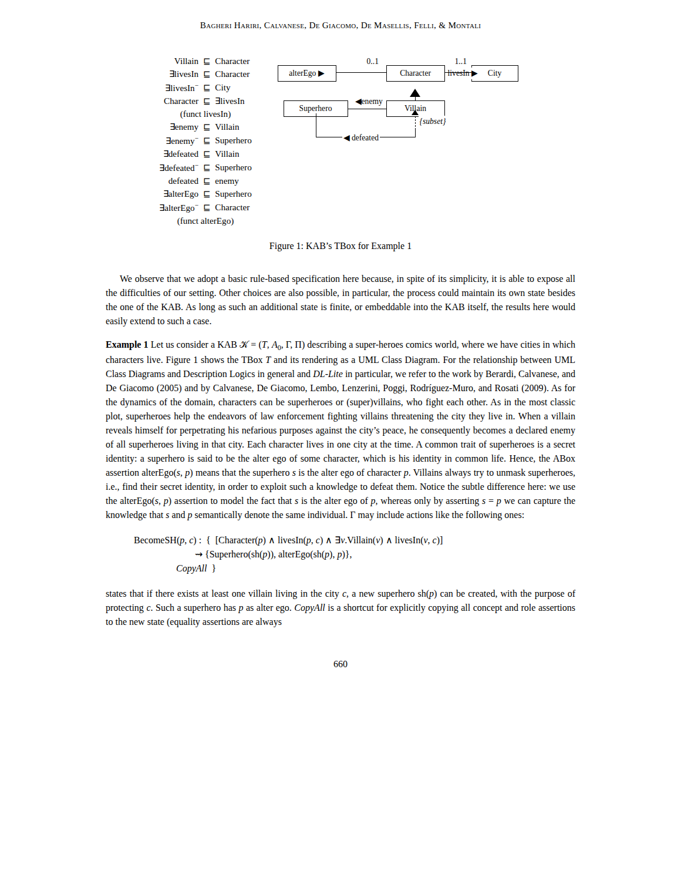Bagheri Hariri, Calvanese, De Giacomo, De Masellis, Felli, & Montali
| Villain | ⊑ | Character |
| ∃livesIn | ⊑ | Character |
| ∃livesIn − | ⊑ | City |
| Character | ⊑ | ∃livesIn |
| (funct livesIn) |
| ∃enemy | ⊑ | Villain |
| ∃enemy − | ⊑ | Superhero |
| ∃defeated | ⊑ | Villain |
| ∃defeated − | ⊑ | Superhero |
| defeated | ⊑ | enemy |
| ∃alterEgo | ⊑ | Superhero |
| ∃alterEgo − | ⊑ | Character |
| (funct alterEgo) |
Character
City
Superhero
Villain
alterEgo ▶
0..1
1..1
livesIn ▶
◀enemy
{subset}
◀ defeated
Figure 1: KAB’s TBox for Example 1
We observe that we adopt a basic rule-based specification here because, in spite of its simplicity, it is able to expose all the difficulties of our setting. Other choices are also possible, in particular, the process could maintain its own state besides the one of the KAB. As long as such an additional state is finite, or embeddable into the KAB itself, the results here would easily extend to such a case.
Example 1 Let us consider a KAB 𝒦 = (T, A0, Γ, Π) describing a super-heroes comics world, where we have cities in which characters live. Figure 1 shows the TBox T and its rendering as a UML Class Diagram. For the relationship between UML Class Diagrams and Description Logics in general and DL-Lite in particular, we refer to the work by Berardi, Calvanese, and De Giacomo (2005) and by Calvanese, De Giacomo, Lembo, Lenzerini, Poggi, Rodríguez-Muro, and Rosati (2009). As for the dynamics of the domain, characters can be superheroes or (super)villains, who fight each other. As in the most classic plot, superheroes help the endeavors of law enforcement fighting villains threatening the city they live in. When a villain reveals himself for perpetrating his nefarious purposes against the city’s peace, he consequently becomes a declared enemy of all superheroes living in that city. Each character lives in one city at the time. A common trait of superheroes is a secret identity: a superhero is said to be the alter ego of some character, which is his identity in common life. Hence, the ABox assertion alterEgo(s, p) means that the superhero s is the alter ego of character p. Villains always try to unmask superheroes, i.e., find their secret identity, in order to exploit such a knowledge to defeat them. Notice the subtle difference here: we use the alterEgo(s, p) assertion to model the fact that s is the alter ego of p, whereas only by asserting s = p we can capture the knowledge that s and p semantically denote the same individual. Γ may include actions like the following ones:
BecomeSH(p, c) : { [Character(p) ∧ livesIn(p, c) ∧ ∃v.Villain(v) ∧ livesIn(v, c)]
⇝ {Superhero(sh(p)), alterEgo(sh(p), p)},
CopyAll }
states that if there exists at least one villain living in the city c, a new superhero sh(p) can be created, with the purpose of protecting c. Such a superhero has p as alter ego. CopyAll is a shortcut for explicitly copying all concept and role assertions to the new state (equality assertions are always
660